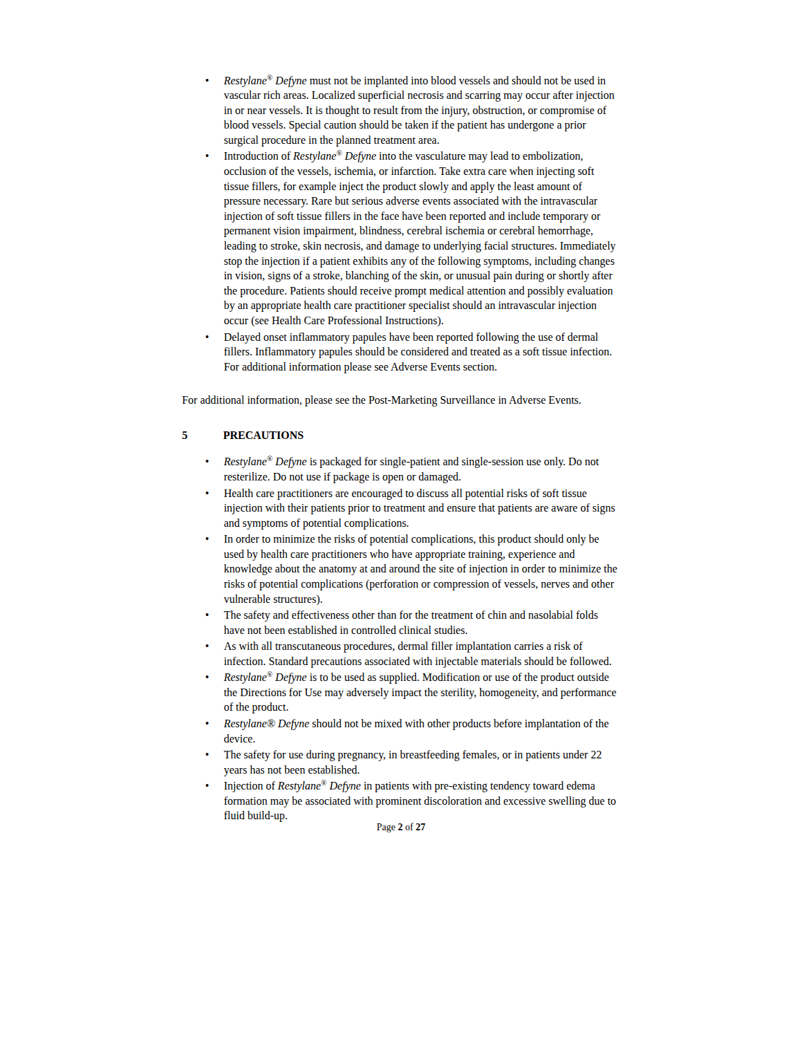Restylane® Defyne must not be implanted into blood vessels and should not be used in vascular rich areas. Localized superficial necrosis and scarring may occur after injection in or near vessels. It is thought to result from the injury, obstruction, or compromise of blood vessels. Special caution should be taken if the patient has undergone a prior surgical procedure in the planned treatment area.
Introduction of Restylane® Defyne into the vasculature may lead to embolization, occlusion of the vessels, ischemia, or infarction. Take extra care when injecting soft tissue fillers, for example inject the product slowly and apply the least amount of pressure necessary. Rare but serious adverse events associated with the intravascular injection of soft tissue fillers in the face have been reported and include temporary or permanent vision impairment, blindness, cerebral ischemia or cerebral hemorrhage, leading to stroke, skin necrosis, and damage to underlying facial structures. Immediately stop the injection if a patient exhibits any of the following symptoms, including changes in vision, signs of a stroke, blanching of the skin, or unusual pain during or shortly after the procedure. Patients should receive prompt medical attention and possibly evaluation by an appropriate health care practitioner specialist should an intravascular injection occur (see Health Care Professional Instructions).
Delayed onset inflammatory papules have been reported following the use of dermal fillers. Inflammatory papules should be considered and treated as a soft tissue infection. For additional information please see Adverse Events section.
For additional information, please see the Post-Marketing Surveillance in Adverse Events.
5 PRECAUTIONS
Restylane® Defyne is packaged for single-patient and single-session use only. Do not resterilize. Do not use if package is open or damaged.
Health care practitioners are encouraged to discuss all potential risks of soft tissue injection with their patients prior to treatment and ensure that patients are aware of signs and symptoms of potential complications.
In order to minimize the risks of potential complications, this product should only be used by health care practitioners who have appropriate training, experience and knowledge about the anatomy at and around the site of injection in order to minimize the risks of potential complications (perforation or compression of vessels, nerves and other vulnerable structures).
The safety and effectiveness other than for the treatment of chin and nasolabial folds have not been established in controlled clinical studies.
As with all transcutaneous procedures, dermal filler implantation carries a risk of infection. Standard precautions associated with injectable materials should be followed.
Restylane® Defyne is to be used as supplied. Modification or use of the product outside the Directions for Use may adversely impact the sterility, homogeneity, and performance of the product.
Restylane® Defyne should not be mixed with other products before implantation of the device.
The safety for use during pregnancy, in breastfeeding females, or in patients under 22 years has not been established.
Injection of Restylane® Defyne in patients with pre-existing tendency toward edema formation may be associated with prominent discoloration and excessive swelling due to fluid build-up.
Page 2 of 27